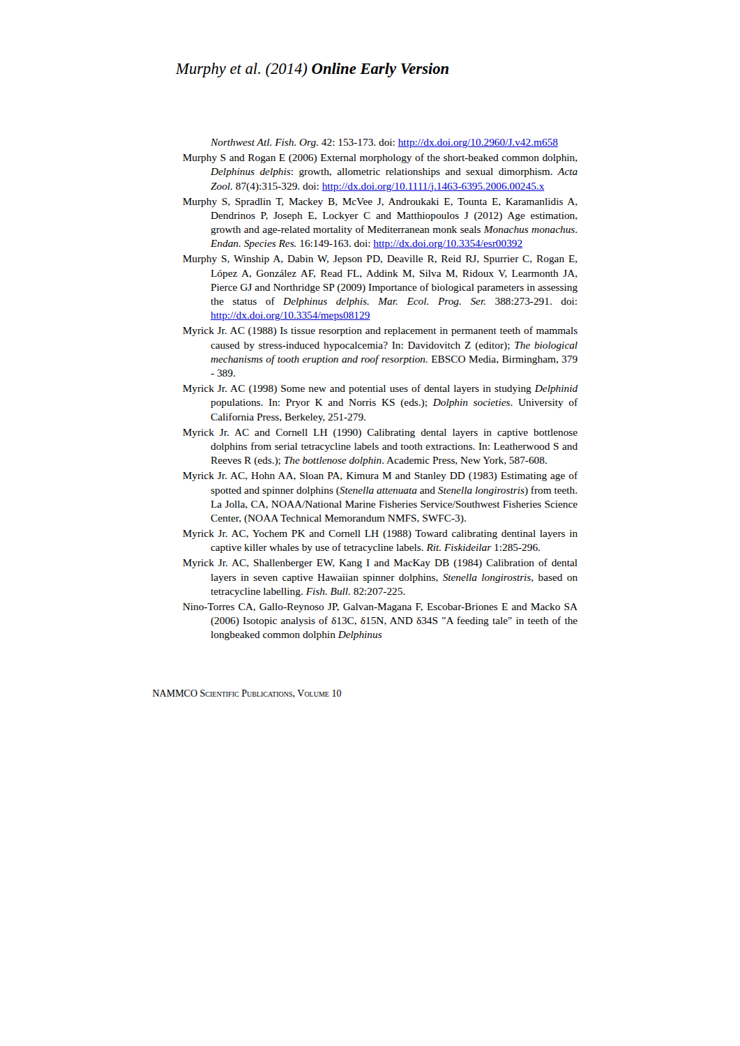Murphy et al. (2014) Online Early Version
Northwest Atl. Fish. Org. 42: 153-173. doi: http://dx.doi.org/10.2960/J.v42.m658
Murphy S and Rogan E (2006) External morphology of the short-beaked common dolphin, Delphinus delphis: growth, allometric relationships and sexual dimorphism. Acta Zool. 87(4):315-329. doi: http://dx.doi.org/10.1111/j.1463-6395.2006.00245.x
Murphy S, Spradlin T, Mackey B, McVee J, Androukaki E, Tounta E, Karamanlidis A, Dendrinos P, Joseph E, Lockyer C and Matthiopoulos J (2012) Age estimation, growth and age-related mortality of Mediterranean monk seals Monachus monachus. Endan. Species Res. 16:149-163. doi: http://dx.doi.org/10.3354/esr00392
Murphy S, Winship A, Dabin W, Jepson PD, Deaville R, Reid RJ, Spurrier C, Rogan E, López A, González AF, Read FL, Addink M, Silva M, Ridoux V, Learmonth JA, Pierce GJ and Northridge SP (2009) Importance of biological parameters in assessing the status of Delphinus delphis. Mar. Ecol. Prog. Ser. 388:273-291. doi: http://dx.doi.org/10.3354/meps08129
Myrick Jr. AC (1988) Is tissue resorption and replacement in permanent teeth of mammals caused by stress-induced hypocalcemia? In: Davidovitch Z (editor); The biological mechanisms of tooth eruption and roof resorption. EBSCO Media, Birmingham, 379 - 389.
Myrick Jr. AC (1998) Some new and potential uses of dental layers in studying Delphinid populations. In: Pryor K and Norris KS (eds.); Dolphin societies. University of California Press, Berkeley, 251-279.
Myrick Jr. AC and Cornell LH (1990) Calibrating dental layers in captive bottlenose dolphins from serial tetracycline labels and tooth extractions. In: Leatherwood S and Reeves R (eds.); The bottlenose dolphin. Academic Press, New York, 587-608.
Myrick Jr. AC, Hohn AA, Sloan PA, Kimura M and Stanley DD (1983) Estimating age of spotted and spinner dolphins (Stenella attenuata and Stenella longirostris) from teeth. La Jolla, CA, NOAA/National Marine Fisheries Service/Southwest Fisheries Science Center, (NOAA Technical Memorandum NMFS, SWFC-3).
Myrick Jr. AC, Yochem PK and Cornell LH (1988) Toward calibrating dentinal layers in captive killer whales by use of tetracycline labels. Rit. Fiskideilar 1:285-296.
Myrick Jr. AC, Shallenberger EW, Kang I and MacKay DB (1984) Calibration of dental layers in seven captive Hawaiian spinner dolphins, Stenella longirostris, based on tetracycline labelling. Fish. Bull. 82:207-225.
Nino-Torres CA, Gallo-Reynoso JP, Galvan-Magana F, Escobar-Briones E and Macko SA (2006) Isotopic analysis of δ13C, δ15N, AND δ34S "A feeding tale" in teeth of the longbeaked common dolphin Delphinus
NAMMCO Scientific Publications, Volume 10